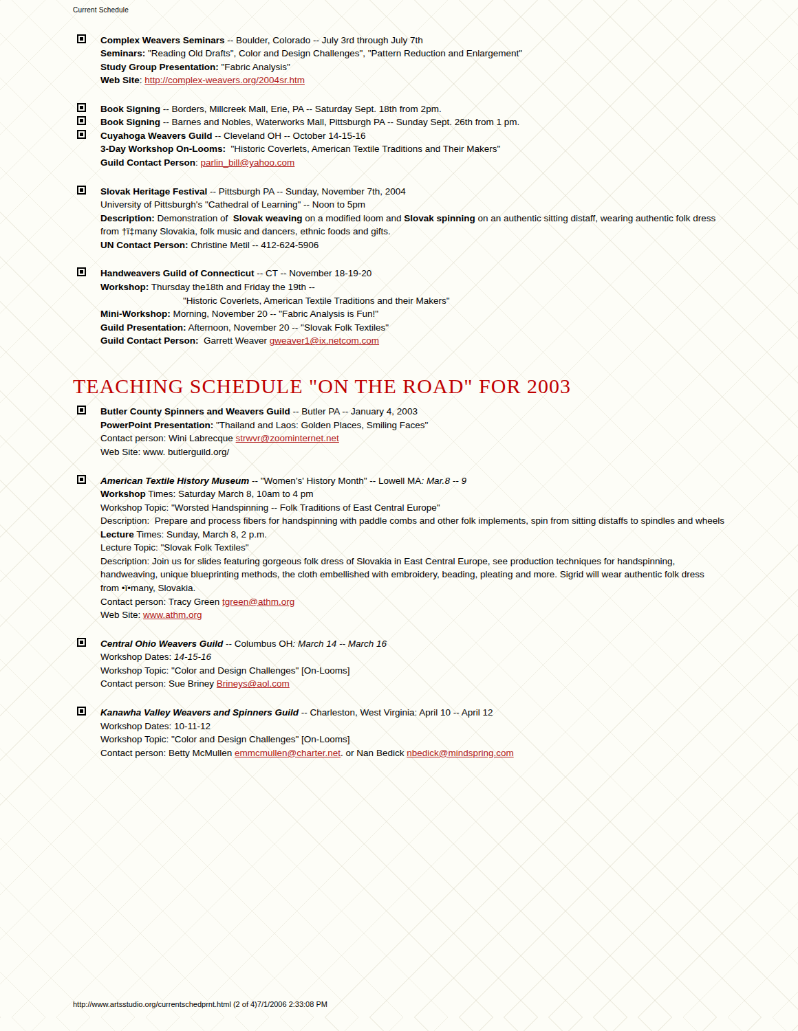Current Schedule
Complex Weavers Seminars -- Boulder, Colorado -- July 3rd through July 7th
Seminars: "Reading Old Drafts", Color and Design Challenges", "Pattern Reduction and Enlargement"
Study Group Presentation: "Fabric Analysis"
Web Site: http://complex-weavers.org/2004sr.htm
Book Signing -- Borders, Millcreek Mall, Erie, PA -- Saturday Sept. 18th from 2pm.
Book Signing -- Barnes and Nobles, Waterworks Mall, Pittsburgh PA -- Sunday Sept. 26th from 1 pm.
Cuyahoga Weavers Guild -- Cleveland OH -- October 14-15-16
3-Day Workshop On-Looms: "Historic Coverlets, American Textile Traditions and Their Makers"
Guild Contact Person: parlin_bill@yahoo.com
Slovak Heritage Festival -- Pittsburgh PA -- Sunday, November 7th, 2004
University of Pittsburgh's "Cathedral of Learning" -- Noon to 5pm
Description: Demonstration of Slovak weaving on a modified loom and Slovak spinning on an authentic sitting distaff, wearing authentic folk dress from †ï‡many Slovakia, folk music and dancers, ethnic foods and gifts.
UN Contact Person: Christine Metil -- 412-624-5906
Handweavers Guild of Connecticut -- CT -- November 18-19-20
Workshop: Thursday the18th and Friday the 19th --
"Historic Coverlets, American Textile Traditions and their Makers"
Mini-Workshop: Morning, November 20 -- "Fabric Analysis is Fun!"
Guild Presentation: Afternoon, November 20 -- "Slovak Folk Textiles"
Guild Contact Person: Garrett Weaver gweaver1@ix.netcom.com
Teaching Schedule "On the Road" for 2003
Butler County Spinners and Weavers Guild -- Butler PA -- January 4, 2003
PowerPoint Presentation: "Thailand and Laos: Golden Places, Smiling Faces"
Contact person: Wini Labrecque strwvr@zoominternet.net
Web Site: www. butlerguild.org/
American Textile History Museum -- "Women's' History Month" -- Lowell MA: Mar.8 -- 9
Workshop Times: Saturday March 8, 10am to 4 pm
Workshop Topic: "Worsted Handspinning -- Folk Traditions of East Central Europe"
Description: Prepare and process fibers for handspinning with paddle combs and other folk implements, spin from sitting distaffs to spindles and wheels
Lecture Times: Sunday, March 8, 2 p.m.
Lecture Topic: "Slovak Folk Textiles"
Description: Join us for slides featuring gorgeous folk dress of Slovakia in East Central Europe, see production techniques for handspinning, handweaving, unique blueprinting methods, the cloth embellished with embroidery, beading, pleating and more. Sigrid will wear authentic folk dress from •ï•many, Slovakia.
Contact person: Tracy Green tgreen@athm.org
Web Site: www.athm.org
Central Ohio Weavers Guild -- Columbus OH: March 14 -- March 16
Workshop Dates: 14-15-16
Workshop Topic: "Color and Design Challenges" [On-Looms]
Contact person: Sue Briney Brineys@aol.com
Kanawha Valley Weavers and Spinners Guild -- Charleston, West Virginia: April 10 -- April 12
Workshop Dates: 10-11-12
Workshop Topic: "Color and Design Challenges" [On-Looms]
Contact person: Betty McMullen emmcmullen@charter.net. or Nan Bedick nbedick@mindspring.com
http://www.artsstudio.org/currentschedprnt.html (2 of 4)7/1/2006 2:33:08 PM